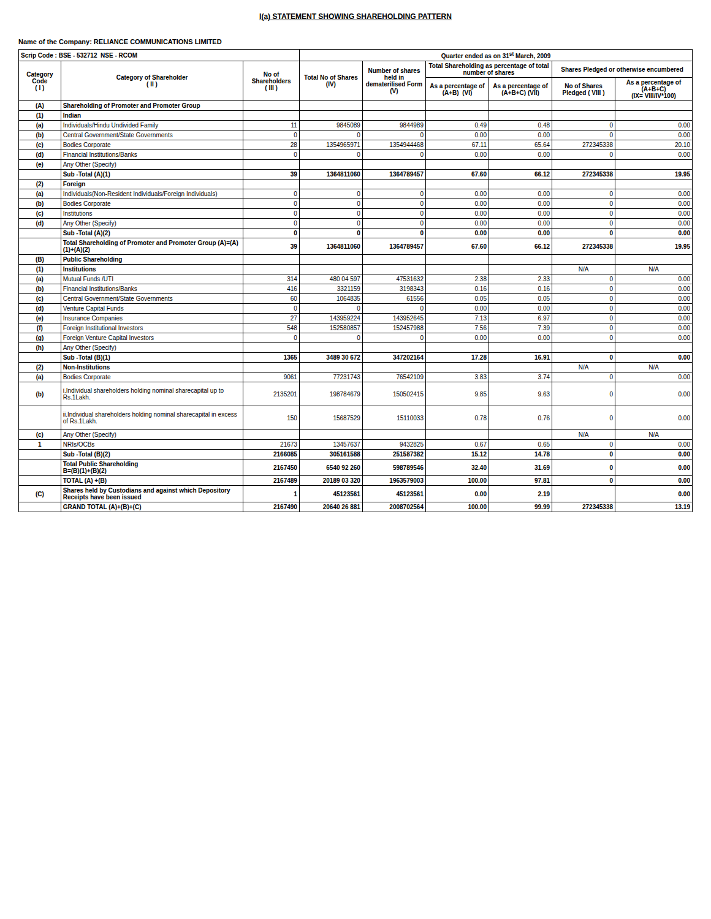I(a) STATEMENT SHOWING SHAREHOLDING PATTERN
Name of the Company: RELIANCE COMMUNICATIONS LIMITED
| Scrip Code : BSE - 532712 NSE - RCOM | Quarter ended as on 31 st March, 2009 |
| --- | --- |
| Category Code ( I ) | Category of Shareholder ( II ) | No of Shareholders ( III ) | Total No of Shares (IV) | Number of shares held in dematerilised Form (V) | Total Shareholding as percentage of total number of shares | Shares Pledged or otherwise encumbered |
| As a percentage of (A+B) (VI) | As a percentage of (A+B+C) (VII) | No of Shares Pledged ( VIII ) | As a percentage of (A+B+C) (IX= VIII/IV*100) |
| (A) | Shareholding of Promoter and Promoter Group | | | | | | | |
| (1) | Indian | | | | | | | |
| (a) | Individuals/Hindu Undivided Family | 11 | 9845089 | 9844989 | 0.49 | 0.48 | 0 | 0.00 |
| (b) | Central Government/State Governments | 0 | 0 | 0 | 0.00 | 0.00 | 0 | 0.00 |
| (c) | Bodies Corporate | 28 | 1354965971 | 1354944468 | 67.11 | 65.64 | 272345338 | 20.10 |
| (d) | Financial Institutions/Banks | 0 | 0 | 0 | 0.00 | 0.00 | 0 | 0.00 |
| (e) | Any Other (Specify) | | | | | | | |
| | Sub -Total (A)(1) | 39 | 1364811060 | 1364789457 | 67.60 | 66.12 | 272345338 | 19.95 |
| (2) | Foreign | | | | | | | |
| (a) | Individuals(Non-Resident Individuals/Foreign Individuals) | 0 | 0 | 0 | 0.00 | 0.00 | 0 | 0.00 |
| (b) | Bodies Corporate | 0 | 0 | 0 | 0.00 | 0.00 | 0 | 0.00 |
| (c) | Institutions | 0 | 0 | 0 | 0.00 | 0.00 | 0 | 0.00 |
| (d) | Any Other (Specify) | 0 | 0 | 0 | 0.00 | 0.00 | 0 | 0.00 |
| | Sub -Total (A)(2) | 0 | 0 | 0 | 0.00 | 0.00 | 0 | 0.00 |
| | Total Shareholding of Promoter and Promoter Group (A)=(A)(1)+(A)(2) | 39 | 1364811060 | 1364789457 | 67.60 | 66.12 | 272345338 | 19.95 |
| (B) | Public Shareholding | | | | | | | |
| (1) | Institutions | | | | | | N/A | N/A |
| (a) | Mutual Funds /UTI | 314 | 480 04 597 | 47531632 | 2.38 | 2.33 | 0 | 0.00 |
| (b) | Financial Institutions/Banks | 416 | 3321159 | 3198343 | 0.16 | 0.16 | 0 | 0.00 |
| (c) | Central Government/State Governments | 60 | 1064835 | 61556 | 0.05 | 0.05 | 0 | 0.00 |
| (d) | Venture Capital Funds | 0 | 0 | 0 | 0.00 | 0.00 | 0 | 0.00 |
| (e) | Insurance Companies | 27 | 143959224 | 143952645 | 7.13 | 6.97 | 0 | 0.00 |
| (f) | Foreign Institutional Investors | 548 | 152580857 | 152457988 | 7.56 | 7.39 | 0 | 0.00 |
| (g) | Foreign Venture Capital Investors | 0 | 0 | 0 | 0.00 | 0.00 | 0 | 0.00 |
| (h) | Any Other (Specify) | | | | | | | |
| | Sub -Total (B)(1) | 1365 | 3489 30 672 | 347202164 | 17.28 | 16.91 | 0 | 0.00 |
| (2) | Non-Institutions | | | | | | N/A | N/A |
| (a) | Bodies Corporate | 9061 | 77231743 | 76542109 | 3.83 | 3.74 | 0 | 0.00 |
| (b) | i.Individual shareholders holding nominal sharecapital up to Rs.1Lakh. | 2135201 | 198784679 | 150502415 | 9.85 | 9.63 | 0 | 0.00 |
| | ii.Individual shareholders holding nominal sharecapital in excess of Rs.1Lakh. | 150 | 15687529 | 15110033 | 0.78 | 0.76 | 0 | 0.00 |
| (c) | Any Other (Specify) | | | | | | N/A | N/A |
| 1 | NRIs/OCBs | 21673 | 13457637 | 9432825 | 0.67 | 0.65 | 0 | 0.00 |
| | Sub -Total (B)(2) | 2166085 | 305161588 | 251587382 | 15.12 | 14.78 | 0 | 0.00 |
| | Total Public Shareholding B=(B)(1)+(B)(2) | 2167450 | 6540 92 260 | 598789546 | 32.40 | 31.69 | 0 | 0.00 |
| | TOTAL (A) +(B) | 2167489 | 20189 03 320 | 1963579003 | 100.00 | 97.81 | 0 | 0.00 |
| (C) | Shares held by Custodians and against which Depository Receipts have been issued | 1 | 45123561 | 45123561 | 0.00 | 2.19 | | 0.00 |
| | GRAND TOTAL (A)+(B)+(C) | 2167490 | 20640 26 881 | 2008702564 | 100.00 | 99.99 | 272345338 | 13.19 |